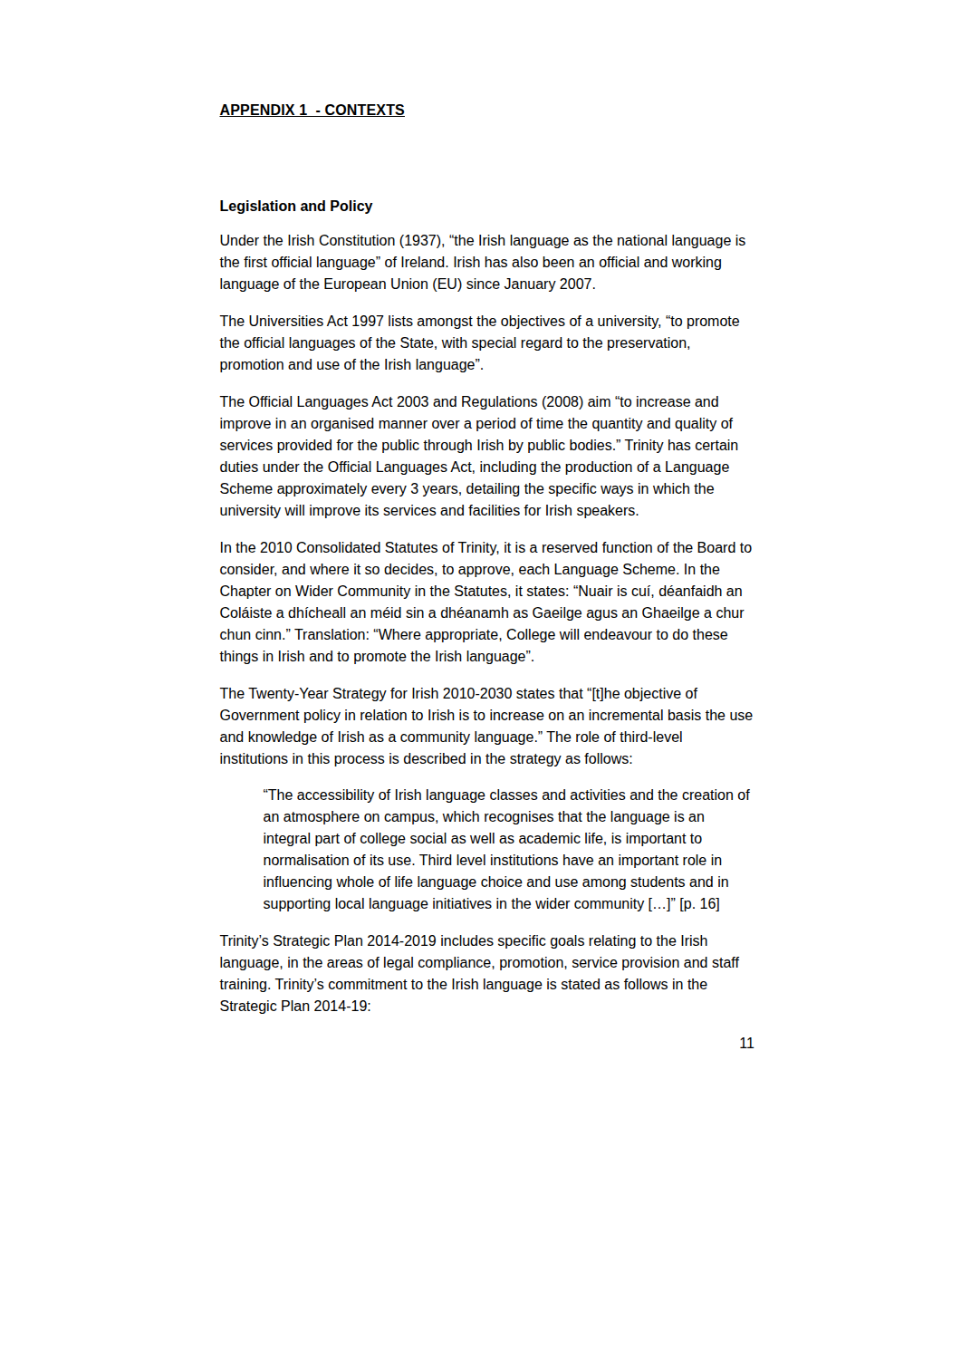APPENDIX 1 - CONTEXTS
Legislation and Policy
Under the Irish Constitution (1937), “the Irish language as the national language is the first official language” of Ireland. Irish has also been an official and working language of the European Union (EU) since January 2007.
The Universities Act 1997 lists amongst the objectives of a university, “to promote the official languages of the State, with special regard to the preservation, promotion and use of the Irish language”.
The Official Languages Act 2003 and Regulations (2008) aim “to increase and improve in an organised manner over a period of time the quantity and quality of services provided for the public through Irish by public bodies.” Trinity has certain duties under the Official Languages Act, including the production of a Language Scheme approximately every 3 years, detailing the specific ways in which the university will improve its services and facilities for Irish speakers.
In the 2010 Consolidated Statutes of Trinity, it is a reserved function of the Board to consider, and where it so decides, to approve, each Language Scheme. In the Chapter on Wider Community in the Statutes, it states: “Nuair is cuí, déanfaidh an Coláiste a dhícheall an méid sin a dhéanamh as Gaeilge agus an Ghaeilge a chur chun cinn.” Translation: “Where appropriate, College will endeavour to do these things in Irish and to promote the Irish language”.
The Twenty-Year Strategy for Irish 2010-2030 states that “[t]he objective of Government policy in relation to Irish is to increase on an incremental basis the use and knowledge of Irish as a community language.” The role of third-level institutions in this process is described in the strategy as follows:
“The accessibility of Irish language classes and activities and the creation of an atmosphere on campus, which recognises that the language is an integral part of college social as well as academic life, is important to normalisation of its use. Third level institutions have an important role in influencing whole of life language choice and use among students and in supporting local language initiatives in the wider community […]” [p. 16]
Trinity’s Strategic Plan 2014-2019 includes specific goals relating to the Irish language, in the areas of legal compliance, promotion, service provision and staff training. Trinity’s commitment to the Irish language is stated as follows in the Strategic Plan 2014-19:
11